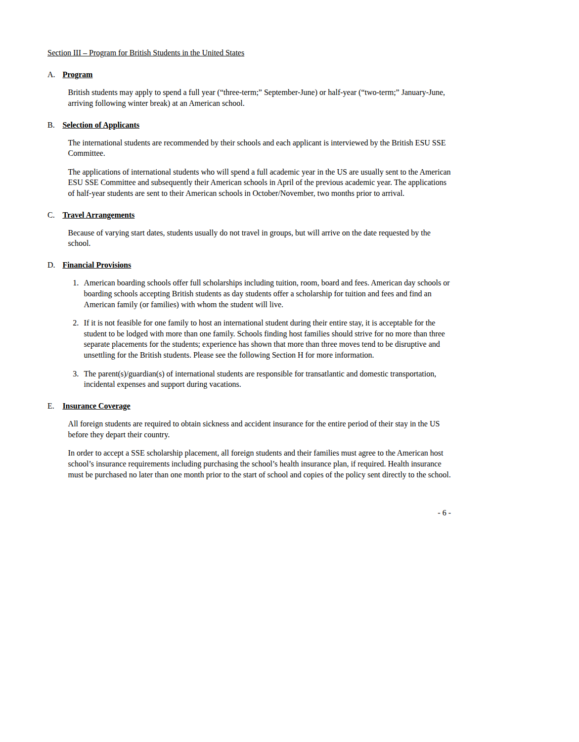Section III – Program for British Students in the United States
A. Program
British students may apply to spend a full year (“three-term;” September-June) or half-year (“two-term;” January-June, arriving following winter break) at an American school.
B. Selection of Applicants
The international students are recommended by their schools and each applicant is interviewed by the British ESU SSE Committee.
The applications of international students who will spend a full academic year in the US are usually sent to the American ESU SSE Committee and subsequently their American schools in April of the previous academic year. The applications of half-year students are sent to their American schools in October/November, two months prior to arrival.
C. Travel Arrangements
Because of varying start dates, students usually do not travel in groups, but will arrive on the date requested by the school.
D. Financial Provisions
American boarding schools offer full scholarships including tuition, room, board and fees. American day schools or boarding schools accepting British students as day students offer a scholarship for tuition and fees and find an American family (or families) with whom the student will live.
If it is not feasible for one family to host an international student during their entire stay, it is acceptable for the student to be lodged with more than one family. Schools finding host families should strive for no more than three separate placements for the students; experience has shown that more than three moves tend to be disruptive and unsettling for the British students. Please see the following Section H for more information.
The parent(s)/guardian(s) of international students are responsible for transatlantic and domestic transportation, incidental expenses and support during vacations.
E. Insurance Coverage
All foreign students are required to obtain sickness and accident insurance for the entire period of their stay in the US before they depart their country.
In order to accept a SSE scholarship placement, all foreign students and their families must agree to the American host school’s insurance requirements including purchasing the school’s health insurance plan, if required. Health insurance must be purchased no later than one month prior to the start of school and copies of the policy sent directly to the school.
- 6 -